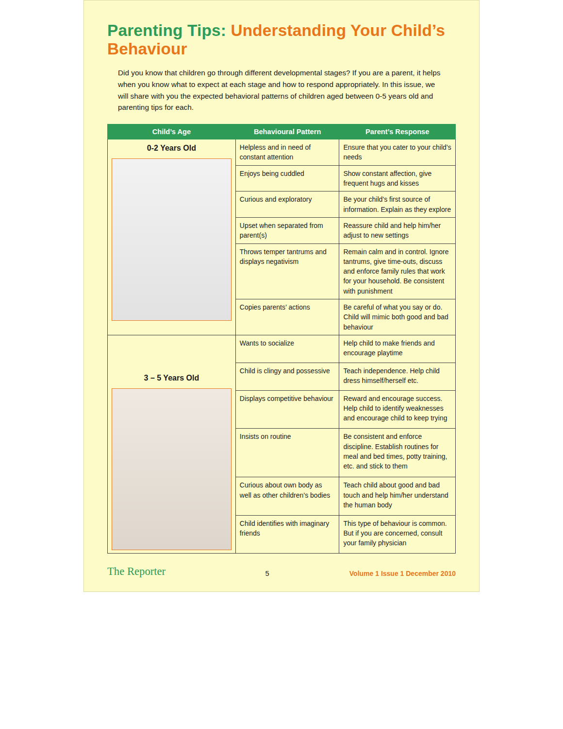Parenting Tips: Understanding Your Child’s Behaviour
Did you know that children go through different developmental stages? If you are a parent, it helps when you know what to expect at each stage and how to respond appropriately. In this issue, we will share with you the expected behavioral patterns of children aged between 0-5 years old and parenting tips for each.
| Child’s Age | Behavioural Pattern | Parent’s Response |
| --- | --- | --- |
| 0-2 Years Old | Helpless and in need of constant attention | Ensure that you cater to your child’s needs |
| Enjoys being cuddled | Show constant affection, give frequent hugs and kisses |
| Curious and exploratory | Be your child’s first source of information. Explain as they explore |
| Upset when separated from parent(s) | Reassure child and help him/her adjust to new settings |
| Throws temper tantrums and displays negativism | Remain calm and in control. Ignore tantrums, give time-outs, discuss and enforce family rules that work for your household. Be consistent with punishment |
| Copies parents’ actions | Be careful of what you say or do. Child will mimic both good and bad behaviour |
| 3 – 5 Years Old | Wants to socialize | Help child to make friends and encourage playtime |
| Child is clingy and possessive | Teach independence. Help child dress himself/herself etc. |
| Displays competitive behaviour | Reward and encourage success. Help child to identify weaknesses and encourage child to keep trying |
| Insists on routine | Be consistent and enforce discipline. Establish routines for meal and bed times, potty training, etc. and stick to them |
| Curious about own body as well as other children’s bodies | Teach child about good and bad touch and help him/her understand the human body |
| Child identifies with imaginary friends | This type of behaviour is common. But if you are concerned, consult your family physician |
The Reporter
5
Volume 1 Issue 1 December 2010